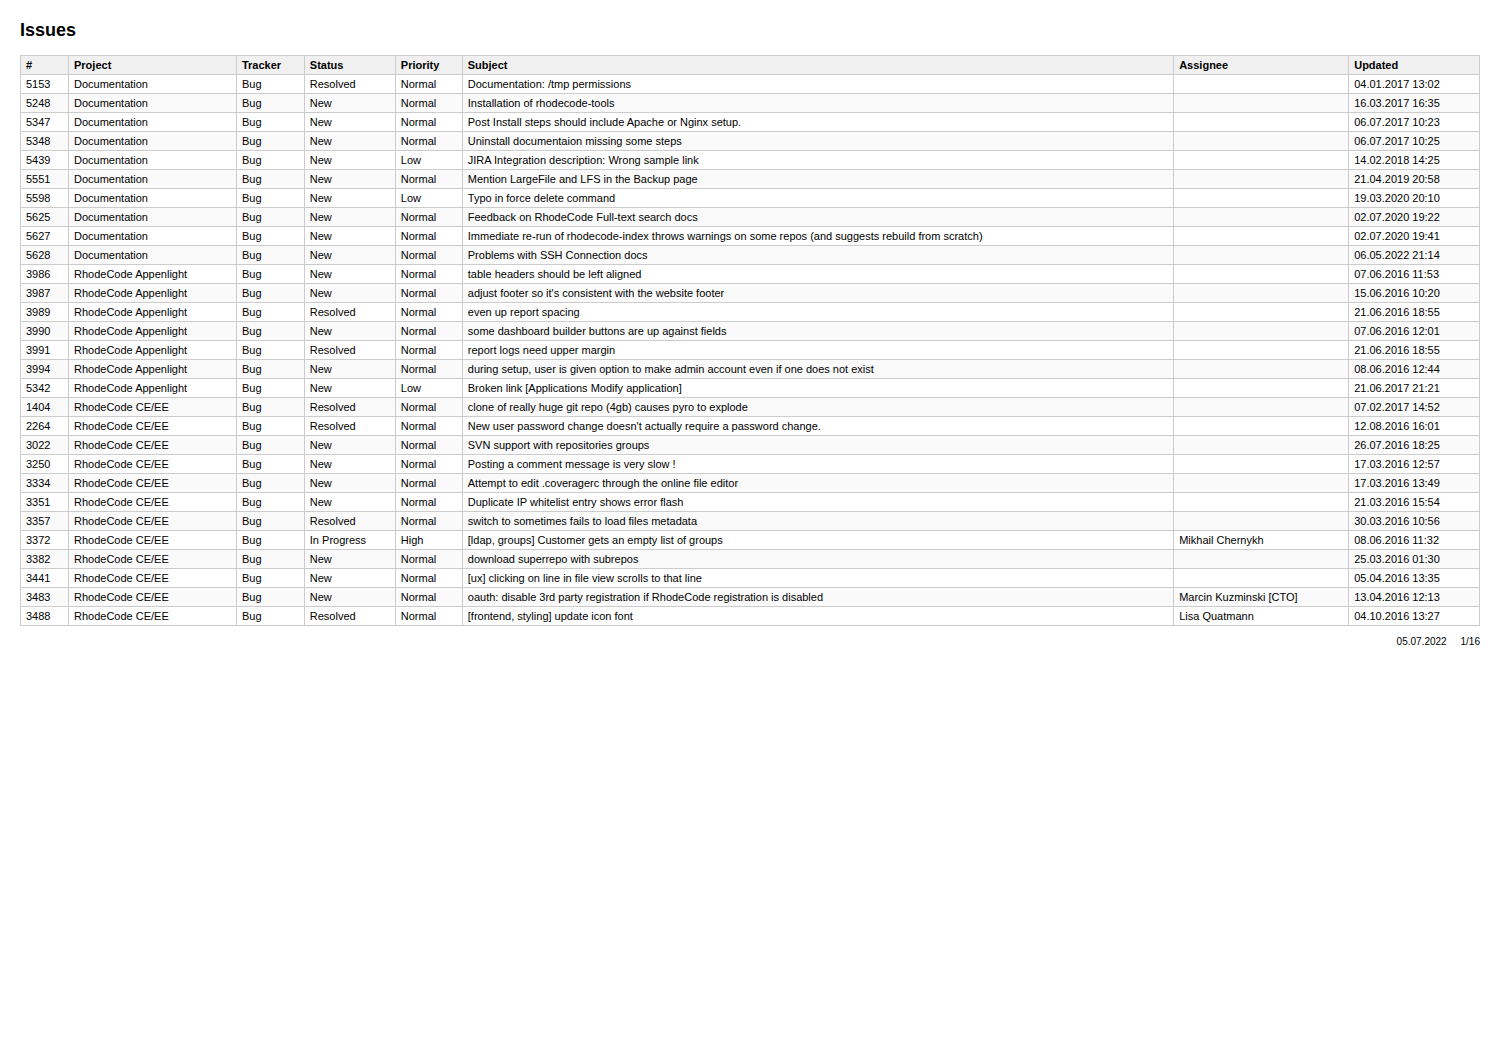Issues
| # | Project | Tracker | Status | Priority | Subject | Assignee | Updated |
| --- | --- | --- | --- | --- | --- | --- | --- |
| 5153 | Documentation | Bug | Resolved | Normal | Documentation: /tmp permissions | | 04.01.2017 13:02 |
| 5248 | Documentation | Bug | New | Normal | Installation of rhodecode-tools | | 16.03.2017 16:35 |
| 5347 | Documentation | Bug | New | Normal | Post Install steps should include Apache or Nginx setup. | | 06.07.2017 10:23 |
| 5348 | Documentation | Bug | New | Normal | Uninstall documentaion missing some steps | | 06.07.2017 10:25 |
| 5439 | Documentation | Bug | New | Low | JIRA Integration description: Wrong sample link | | 14.02.2018 14:25 |
| 5551 | Documentation | Bug | New | Normal | Mention LargeFile and LFS in the Backup page | | 21.04.2019 20:58 |
| 5598 | Documentation | Bug | New | Low | Typo in force delete command | | 19.03.2020 20:10 |
| 5625 | Documentation | Bug | New | Normal | Feedback on RhodeCode Full-text search docs | | 02.07.2020 19:22 |
| 5627 | Documentation | Bug | New | Normal | Immediate re-run of rhodecode-index throws warnings on some repos (and suggests rebuild from scratch) | | 02.07.2020 19:41 |
| 5628 | Documentation | Bug | New | Normal | Problems with SSH Connection docs | | 06.05.2022 21:14 |
| 3986 | RhodeCode Appenlight | Bug | New | Normal | table headers should be left aligned | | 07.06.2016 11:53 |
| 3987 | RhodeCode Appenlight | Bug | New | Normal | adjust footer so it's consistent with the website footer | | 15.06.2016 10:20 |
| 3989 | RhodeCode Appenlight | Bug | Resolved | Normal | even up report spacing | | 21.06.2016 18:55 |
| 3990 | RhodeCode Appenlight | Bug | New | Normal | some dashboard builder buttons are up against fields | | 07.06.2016 12:01 |
| 3991 | RhodeCode Appenlight | Bug | Resolved | Normal | report logs need upper margin | | 21.06.2016 18:55 |
| 3994 | RhodeCode Appenlight | Bug | New | Normal | during setup, user is given option to make admin account even if one does not exist | | 08.06.2016 12:44 |
| 5342 | RhodeCode Appenlight | Bug | New | Low | Broken link [Applications Modify application] | | 21.06.2017 21:21 |
| 1404 | RhodeCode CE/EE | Bug | Resolved | Normal | clone of really huge git repo (4gb) causes pyro to explode | | 07.02.2017 14:52 |
| 2264 | RhodeCode CE/EE | Bug | Resolved | Normal | New user password change doesn't actually require a password change. | | 12.08.2016 16:01 |
| 3022 | RhodeCode CE/EE | Bug | New | Normal | SVN support with repositories groups | | 26.07.2016 18:25 |
| 3250 | RhodeCode CE/EE | Bug | New | Normal | Posting a comment message is very slow ! | | 17.03.2016 12:57 |
| 3334 | RhodeCode CE/EE | Bug | New | Normal | Attempt to edit .coveragerc through the online file editor | | 17.03.2016 13:49 |
| 3351 | RhodeCode CE/EE | Bug | New | Normal | Duplicate IP whitelist entry shows error flash | | 21.03.2016 15:54 |
| 3357 | RhodeCode CE/EE | Bug | Resolved | Normal | switch to sometimes fails to load files metadata | | 30.03.2016 10:56 |
| 3372 | RhodeCode CE/EE | Bug | In Progress | High | [ldap, groups] Customer gets an empty list of groups | Mikhail Chernykh | 08.06.2016 11:32 |
| 3382 | RhodeCode CE/EE | Bug | New | Normal | download superrepo with subrepos | | 25.03.2016 01:30 |
| 3441 | RhodeCode CE/EE | Bug | New | Normal | [ux] clicking on line in file view scrolls to that line | | 05.04.2016 13:35 |
| 3483 | RhodeCode CE/EE | Bug | New | Normal | oauth: disable 3rd party registration if RhodeCode registration is disabled | Marcin Kuzminski [CTO] | 13.04.2016 12:13 |
| 3488 | RhodeCode CE/EE | Bug | Resolved | Normal | [frontend, styling] update icon font | Lisa Quatmann | 04.10.2016 13:27 |
05.07.2022 1/16